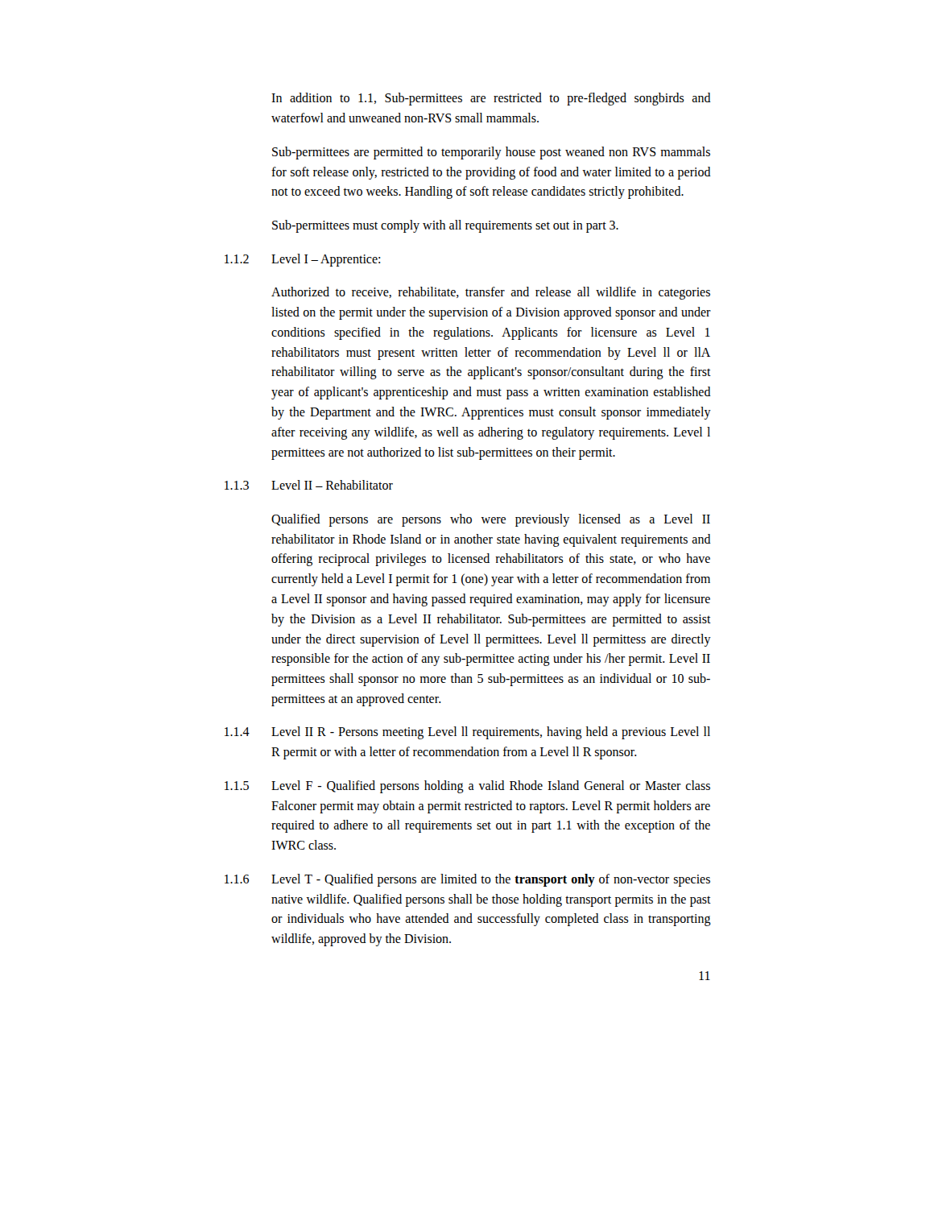In addition to 1.1, Sub-permittees are restricted to pre-fledged songbirds and waterfowl and unweaned non-RVS small mammals.
Sub-permittees are permitted to temporarily house post weaned non RVS mammals for soft release only, restricted to the providing of food and water limited to a period not to exceed two weeks. Handling of soft release candidates strictly prohibited.
Sub-permittees must comply with all requirements set out in part 3.
1.1.2
Level I – Apprentice:
Authorized to receive, rehabilitate, transfer and release all wildlife in categories listed on the permit under the supervision of a Division approved sponsor and under conditions specified in the regulations. Applicants for licensure as Level 1 rehabilitators must present written letter of recommendation by Level ll or llA rehabilitator willing to serve as the applicant's sponsor/consultant during the first year of applicant's apprenticeship and must pass a written examination established by the Department and the IWRC. Apprentices must consult sponsor immediately after receiving any wildlife, as well as adhering to regulatory requirements. Level l permittees are not authorized to list sub-permittees on their permit.
1.1.3
Level II – Rehabilitator
Qualified persons are persons who were previously licensed as a Level II rehabilitator in Rhode Island or in another state having equivalent requirements and offering reciprocal privileges to licensed rehabilitators of this state, or who have currently held a Level I permit for 1 (one) year with a letter of recommendation from a Level II sponsor and having passed required examination, may apply for licensure by the Division as a Level II rehabilitator. Sub-permittees are permitted to assist under the direct supervision of Level ll permittees. Level ll permittess are directly responsible for the action of any sub-permittee acting under his /her permit. Level II permittees shall sponsor no more than 5 sub-permittees as an individual or 10 sub-permittees at an approved center.
1.1.4
Level II R - Persons meeting Level ll requirements, having held a previous Level ll R permit or with a letter of recommendation from a Level ll R sponsor.
1.1.5
Level F - Qualified persons holding a valid Rhode Island General or Master class Falconer permit may obtain a permit restricted to raptors. Level R permit holders are required to adhere to all requirements set out in part 1.1 with the exception of the IWRC class.
1.1.6
Level T - Qualified persons are limited to the transport only of non-vector species native wildlife. Qualified persons shall be those holding transport permits in the past or individuals who have attended and successfully completed class in transporting wildlife, approved by the Division.
11